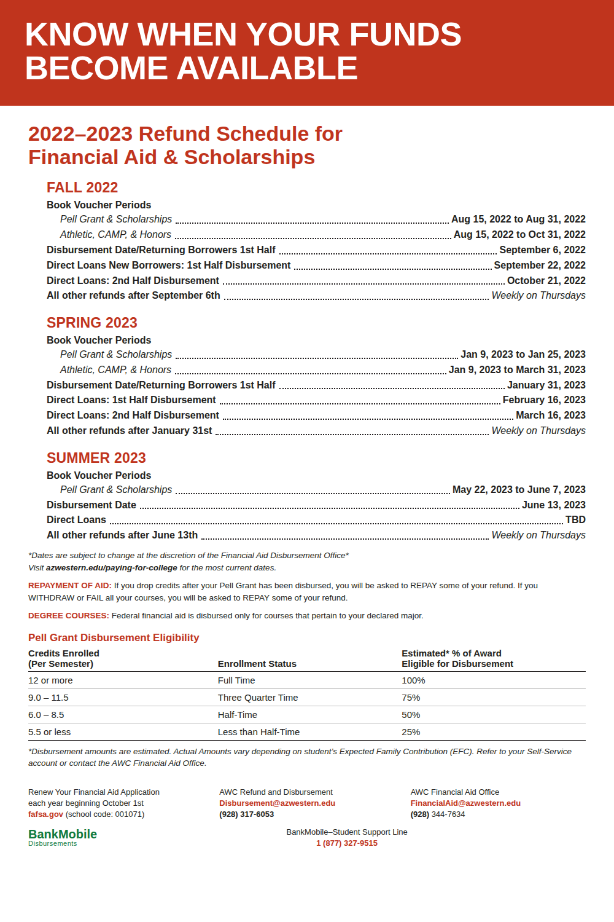Know when your funds
become available
2022–2023 Refund Schedule for
Financial Aid & Scholarships
FALL 2022
Book Voucher Periods
Pell Grant & Scholarships Aug 15, 2022 to Aug 31, 2022
Athletic, CAMP, & Honors Aug 15, 2022 to Oct 31, 2022
Disbursement Date/Returning Borrowers 1st Half September 6, 2022
Direct Loans New Borrowers: 1st Half Disbursement September 22, 2022
Direct Loans: 2nd Half Disbursement October 21, 2022
All other refunds after September 6th Weekly on Thursdays
SPRING 2023
Book Voucher Periods
Pell Grant & Scholarships Jan 9, 2023 to Jan 25, 2023
Athletic, CAMP, & Honors Jan 9, 2023 to March 31, 2023
Disbursement Date/Returning Borrowers 1st Half January 31, 2023
Direct Loans: 1st Half Disbursement February 16, 2023
Direct Loans: 2nd Half Disbursement March 16, 2023
All other refunds after January 31st Weekly on Thursdays
SUMMER 2023
Book Voucher Periods
Pell Grant & Scholarships May 22, 2023 to June 7, 2023
Disbursement Date June 13, 2023
Direct Loans TBD
All other refunds after June 13th Weekly on Thursdays
*Dates are subject to change at the discretion of the Financial Aid Disbursement Office*
Visit azwestern.edu/paying-for-college for the most current dates.
REPAYMENT OF AID: If you drop credits after your Pell Grant has been disbursed, you will be asked to REPAY some of your refund. If you WITHDRAW or FAIL all your courses, you will be asked to REPAY some of your refund.
DEGREE COURSES: Federal financial aid is disbursed only for courses that pertain to your declared major.
Pell Grant Disbursement Eligibility
| Credits Enrolled (Per Semester) | Enrollment Status | Estimated* % of Award Eligible for Disbursement |
| --- | --- | --- |
| 12 or more | Full Time | 100% |
| 9.0 – 11.5 | Three Quarter Time | 75% |
| 6.0 – 8.5 | Half-Time | 50% |
| 5.5 or less | Less than Half-Time | 25% |
*Disbursement amounts are estimated. Actual Amounts vary depending on student’s Expected Family Contribution (EFC). Refer to your Self-Service account or contact the AWC Financial Aid Office.
Renew Your Financial Aid Application
each year beginning October 1st
fafsa.gov (school code: 001071)
AWC Refund and Disbursement
Disbursement@azwestern.edu
(928) 317-6053
AWC Financial Aid Office
FinancialAid@azwestern.edu
(928) 344-7634
BankMobileDisbursements
BankMobile–Student Support Line
1 (877) 327-9515